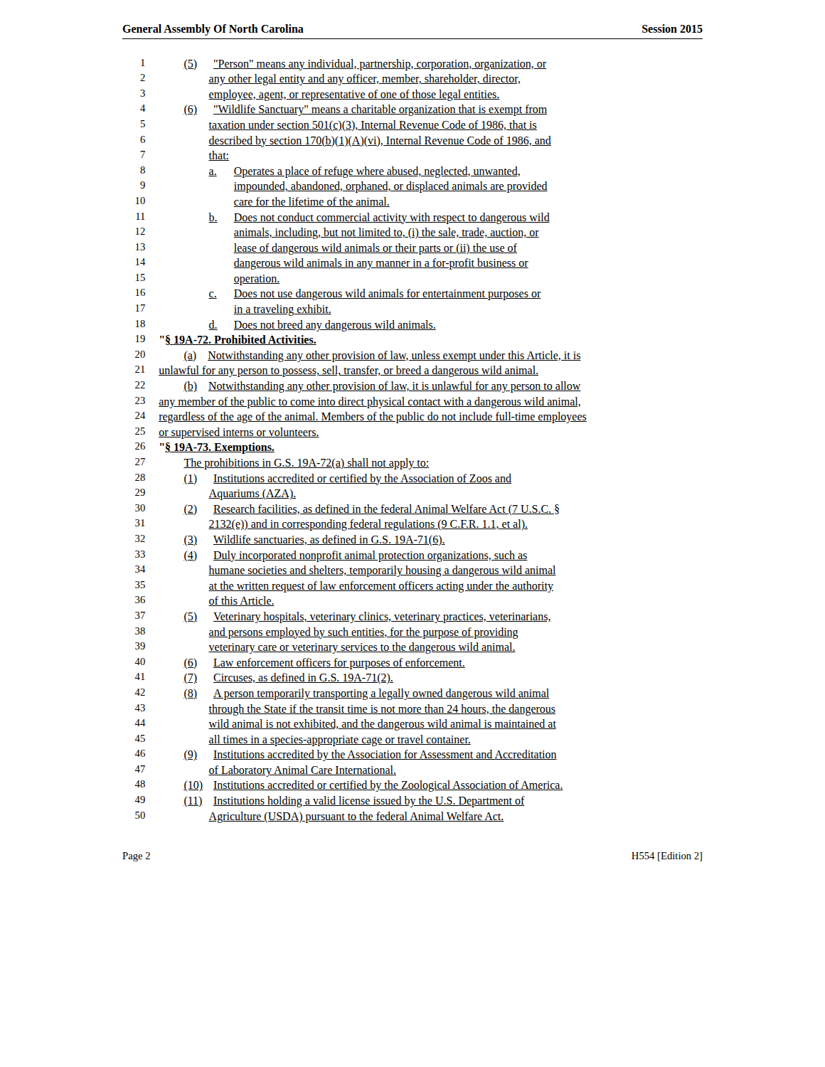General Assembly Of North Carolina Session 2015
(5)"Person" means any individual, partnership, corporation, organization, or
any other legal entity and any officer, member, shareholder, director,
employee, agent, or representative of one of those legal entities.
(6)"Wildlife Sanctuary" means a charitable organization that is exempt from
taxation under section 501(c)(3), Internal Revenue Code of 1986, that is
described by section 170(b)(1)(A)(vi), Internal Revenue Code of 1986, and
that:
a. Operates a place of refuge where abused, neglected, unwanted,
impounded, abandoned, orphaned, or displaced animals are provided
care for the lifetime of the animal.
b. Does not conduct commercial activity with respect to dangerous wild
animals, including, but not limited to, (i) the sale, trade, auction, or
lease of dangerous wild animals or their parts or (ii) the use of
dangerous wild animals in any manner in a for-profit business or
operation.
c. Does not use dangerous wild animals for entertainment purposes or
in a traveling exhibit.
d. Does not breed any dangerous wild animals.
"§ 19A-72. Prohibited Activities.
(a) Notwithstanding any other provision of law, unless exempt under this Article, it is
unlawful for any person to possess, sell, transfer, or breed a dangerous wild animal.
(b) Notwithstanding any other provision of law, it is unlawful for any person to allow
any member of the public to come into direct physical contact with a dangerous wild animal,
regardless of the age of the animal. Members of the public do not include full-time employees
or supervised interns or volunteers.
"§ 19A-73. Exemptions.
The prohibitions in G.S. 19A-72(a) shall not apply to:
(1) Institutions accredited or certified by the Association of Zoos and
Aquariums (AZA).
(2) Research facilities, as defined in the federal Animal Welfare Act (7 U.S.C. §
2132(e)) and in corresponding federal regulations (9 C.F.R. 1.1, et al).
(3) Wildlife sanctuaries, as defined in G.S. 19A-71(6).
(4) Duly incorporated nonprofit animal protection organizations, such as
humane societies and shelters, temporarily housing a dangerous wild animal
at the written request of law enforcement officers acting under the authority
of this Article.
(5) Veterinary hospitals, veterinary clinics, veterinary practices, veterinarians,
and persons employed by such entities, for the purpose of providing
veterinary care or veterinary services to the dangerous wild animal.
(6) Law enforcement officers for purposes of enforcement.
(7) Circuses, as defined in G.S. 19A-71(2).
(8) A person temporarily transporting a legally owned dangerous wild animal
through the State if the transit time is not more than 24 hours, the dangerous
wild animal is not exhibited, and the dangerous wild animal is maintained at
all times in a species-appropriate cage or travel container.
(9) Institutions accredited by the Association for Assessment and Accreditation
of Laboratory Animal Care International.
(10) Institutions accredited or certified by the Zoological Association of America.
(11) Institutions holding a valid license issued by the U.S. Department of
Agriculture (USDA) pursuant to the federal Animal Welfare Act.
Page 2 H554 [Edition 2]